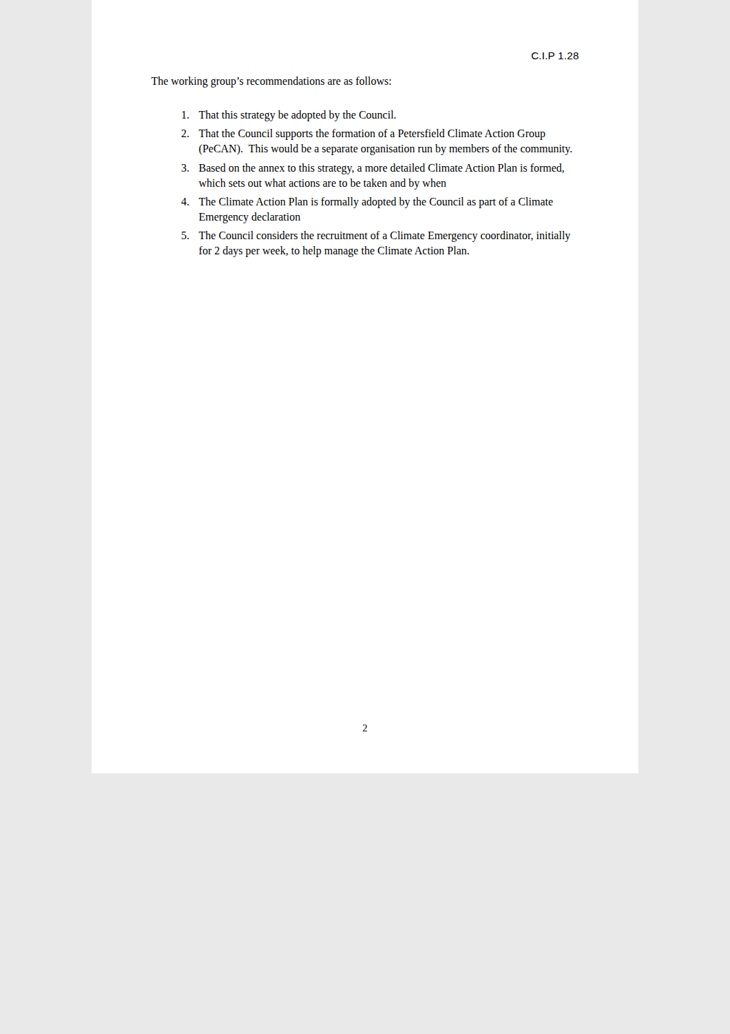C.I.P 1.28
The working group’s recommendations are as follows:
That this strategy be adopted by the Council.
That the Council supports the formation of a Petersfield Climate Action Group (PeCAN). This would be a separate organisation run by members of the community.
Based on the annex to this strategy, a more detailed Climate Action Plan is formed, which sets out what actions are to be taken and by when
The Climate Action Plan is formally adopted by the Council as part of a Climate Emergency declaration
The Council considers the recruitment of a Climate Emergency coordinator, initially for 2 days per week, to help manage the Climate Action Plan.
2